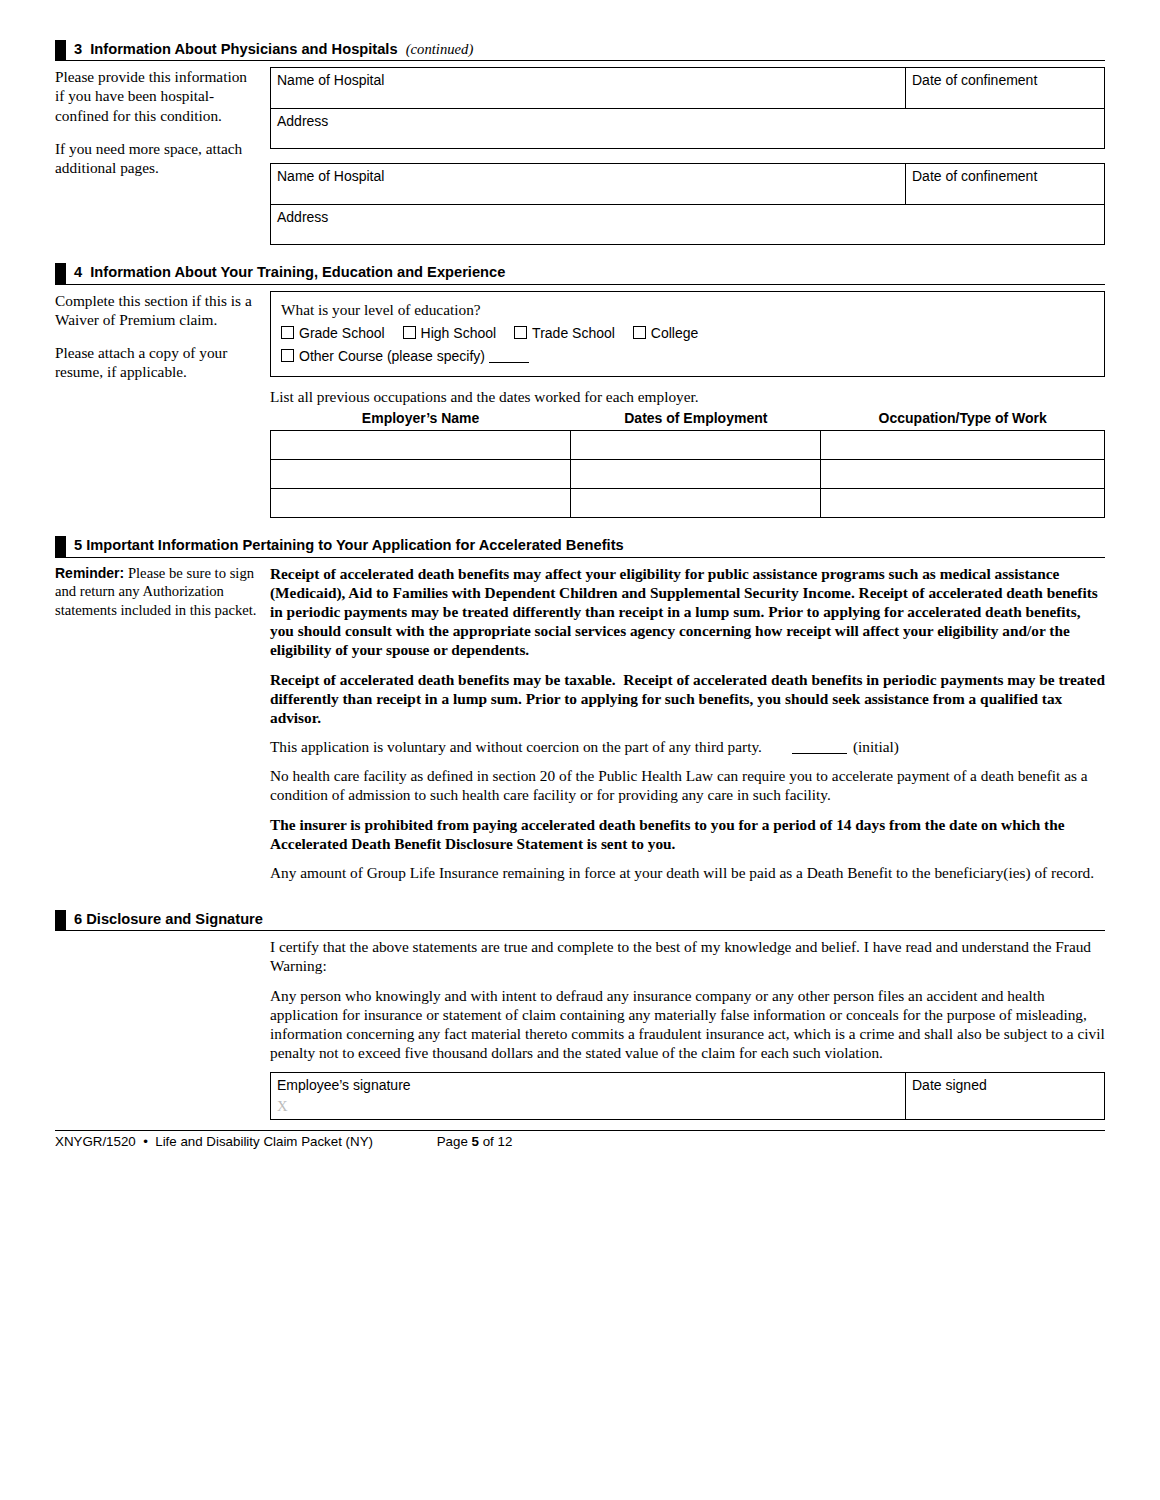3 Information About Physicians and Hospitals (continued)
Please provide this information if you have been hospital-confined for this condition.
If you need more space, attach additional pages.
Name of Hospital
Date of confinement
Address
Name of Hospital
Date of confinement
Address
4 Information About Your Training, Education and Experience
Complete this section if this is a Waiver of Premium claim.
Please attach a copy of your resume, if applicable.
What is your level of education?
Grade School High School Trade School College
Other Course (please specify)
List all previous occupations and the dates worked for each employer.
| Employer’s Name | Dates of Employment | Occupation/Type of Work |
| --- | --- | --- |
5 Important Information Pertaining to Your Application for Accelerated Benefits
Reminder: Please be sure to sign and return any Authorization statements included in this packet.
Receipt of accelerated death benefits may affect your eligibility for public assistance programs such as medical assistance (Medicaid), Aid to Families with Dependent Children and Supplemental Security Income. Receipt of accelerated death benefits in periodic payments may be treated differently than receipt in a lump sum. Prior to applying for accelerated death benefits, you should consult with the appropriate social services agency concerning how receipt will affect your eligibility and/or the eligibility of your spouse or dependents.
Receipt of accelerated death benefits may be taxable. Receipt of accelerated death benefits in periodic payments may be treated differently than receipt in a lump sum. Prior to applying for such benefits, you should seek assistance from a qualified tax advisor.
This application is voluntary and without coercion on the part of any third party. (initial)
No health care facility as defined in section 20 of the Public Health Law can require you to accelerate payment of a death benefit as a condition of admission to such health care facility or for providing any care in such facility.
The insurer is prohibited from paying accelerated death benefits to you for a period of 14 days from the date on which the Accelerated Death Benefit Disclosure Statement is sent to you.
Any amount of Group Life Insurance remaining in force at your death will be paid as a Death Benefit to the beneficiary(ies) of record.
6 Disclosure and Signature
I certify that the above statements are true and complete to the best of my knowledge and belief. I have read and understand the Fraud Warning:
Any person who knowingly and with intent to defraud any insurance company or any other person files an accident and health application for insurance or statement of claim containing any materially false information or conceals for the purpose of misleading, information concerning any fact material thereto commits a fraudulent insurance act, which is a crime and shall also be subject to a civil penalty not to exceed five thousand dollars and the stated value of the claim for each such violation.
Employee’s signature
X
Date signed
XNYGR/1520 • Life and Disability Claim Packet (NY) Page 5 of 12